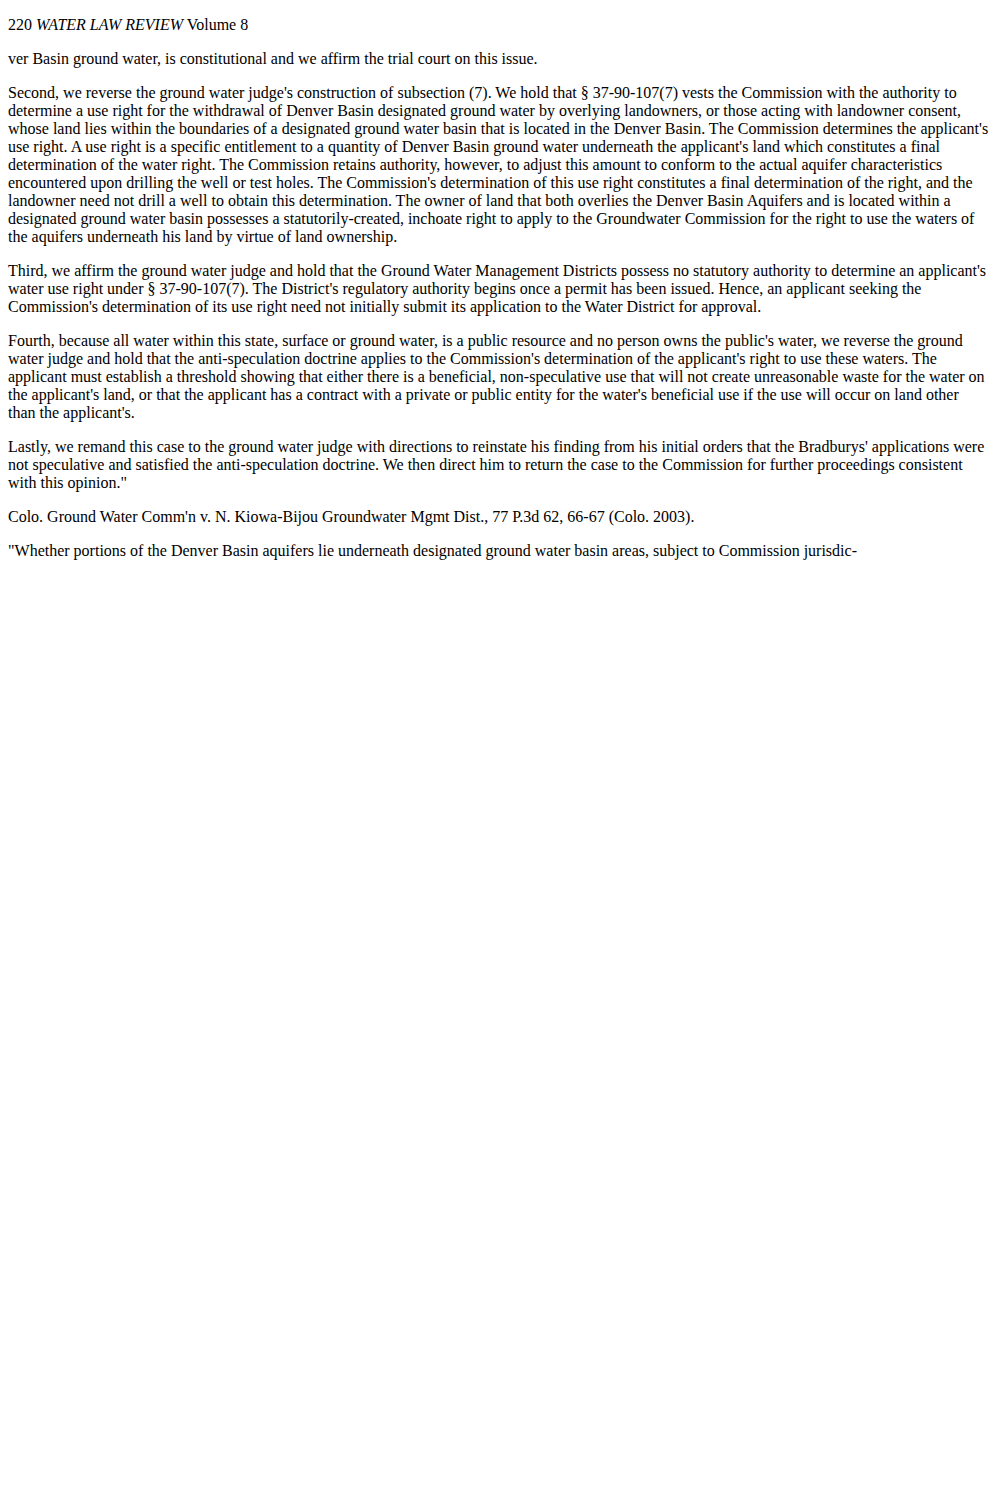220 WATER LAW REVIEW Volume 8
ver Basin ground water, is constitutional and we affirm the trial court on this issue.
Second, we reverse the ground water judge's construction of subsection (7). We hold that § 37-90-107(7) vests the Commission with the authority to determine a use right for the withdrawal of Denver Basin designated ground water by overlying landowners, or those acting with landowner consent, whose land lies within the boundaries of a designated ground water basin that is located in the Denver Basin. The Commission determines the applicant's use right. A use right is a specific entitlement to a quantity of Denver Basin ground water underneath the applicant's land which constitutes a final determination of the water right. The Commission retains authority, however, to adjust this amount to conform to the actual aquifer characteristics encountered upon drilling the well or test holes. The Commission's determination of this use right constitutes a final determination of the right, and the landowner need not drill a well to obtain this determination. The owner of land that both overlies the Denver Basin Aquifers and is located within a designated ground water basin possesses a statutorily-created, inchoate right to apply to the Groundwater Commission for the right to use the waters of the aquifers underneath his land by virtue of land ownership.
Third, we affirm the ground water judge and hold that the Ground Water Management Districts possess no statutory authority to determine an applicant's water use right under § 37-90-107(7). The District's regulatory authority begins once a permit has been issued. Hence, an applicant seeking the Commission's determination of its use right need not initially submit its application to the Water District for approval.
Fourth, because all water within this state, surface or ground water, is a public resource and no person owns the public's water, we reverse the ground water judge and hold that the anti-speculation doctrine applies to the Commission's determination of the applicant's right to use these waters. The applicant must establish a threshold showing that either there is a beneficial, non-speculative use that will not create unreasonable waste for the water on the applicant's land, or that the applicant has a contract with a private or public entity for the water's beneficial use if the use will occur on land other than the applicant's.
Lastly, we remand this case to the ground water judge with directions to reinstate his finding from his initial orders that the Bradburys' applications were not speculative and satisfied the anti-speculation doctrine. We then direct him to return the case to the Commission for further proceedings consistent with this opinion."
Colo. Ground Water Comm'n v. N. Kiowa-Bijou Groundwater Mgmt Dist., 77 P.3d 62, 66-67 (Colo. 2003).
"Whether portions of the Denver Basin aquifers lie underneath designated ground water basin areas, subject to Commission jurisdic-